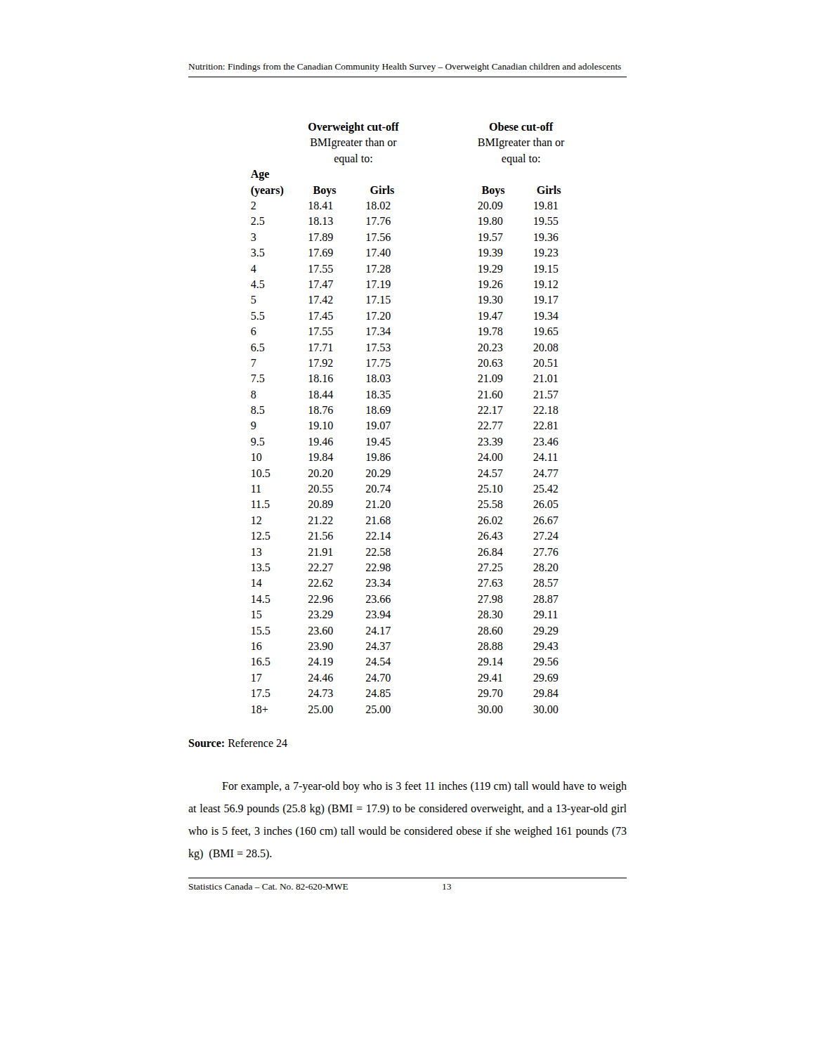Nutrition: Findings from the Canadian Community Health Survey – Overweight Canadian children and adolescents
| | Overweight cut-off | | Obese cut-off |
| --- | --- | --- | --- |
| | BMIgreater than or | | BMIgreater than or |
| | equal to: | | equal to: |
| Age | | | | | |
| (years) | Boys | Girls | | Boys | Girls |
| 2 | 18.41 | 18.02 | | 20.09 | 19.81 |
| 2.5 | 18.13 | 17.76 | | 19.80 | 19.55 |
| 3 | 17.89 | 17.56 | | 19.57 | 19.36 |
| 3.5 | 17.69 | 17.40 | | 19.39 | 19.23 |
| 4 | 17.55 | 17.28 | | 19.29 | 19.15 |
| 4.5 | 17.47 | 17.19 | | 19.26 | 19.12 |
| 5 | 17.42 | 17.15 | | 19.30 | 19.17 |
| 5.5 | 17.45 | 17.20 | | 19.47 | 19.34 |
| 6 | 17.55 | 17.34 | | 19.78 | 19.65 |
| 6.5 | 17.71 | 17.53 | | 20.23 | 20.08 |
| 7 | 17.92 | 17.75 | | 20.63 | 20.51 |
| 7.5 | 18.16 | 18.03 | | 21.09 | 21.01 |
| 8 | 18.44 | 18.35 | | 21.60 | 21.57 |
| 8.5 | 18.76 | 18.69 | | 22.17 | 22.18 |
| 9 | 19.10 | 19.07 | | 22.77 | 22.81 |
| 9.5 | 19.46 | 19.45 | | 23.39 | 23.46 |
| 10 | 19.84 | 19.86 | | 24.00 | 24.11 |
| 10.5 | 20.20 | 20.29 | | 24.57 | 24.77 |
| 11 | 20.55 | 20.74 | | 25.10 | 25.42 |
| 11.5 | 20.89 | 21.20 | | 25.58 | 26.05 |
| 12 | 21.22 | 21.68 | | 26.02 | 26.67 |
| 12.5 | 21.56 | 22.14 | | 26.43 | 27.24 |
| 13 | 21.91 | 22.58 | | 26.84 | 27.76 |
| 13.5 | 22.27 | 22.98 | | 27.25 | 28.20 |
| 14 | 22.62 | 23.34 | | 27.63 | 28.57 |
| 14.5 | 22.96 | 23.66 | | 27.98 | 28.87 |
| 15 | 23.29 | 23.94 | | 28.30 | 29.11 |
| 15.5 | 23.60 | 24.17 | | 28.60 | 29.29 |
| 16 | 23.90 | 24.37 | | 28.88 | 29.43 |
| 16.5 | 24.19 | 24.54 | | 29.14 | 29.56 |
| 17 | 24.46 | 24.70 | | 29.41 | 29.69 |
| 17.5 | 24.73 | 24.85 | | 29.70 | 29.84 |
| 18+ | 25.00 | 25.00 | | 30.00 | 30.00 |
Source: Reference 24
For example, a 7-year-old boy who is 3 feet 11 inches (119 cm) tall would have to weigh at least 56.9 pounds (25.8 kg) (BMI = 17.9) to be considered overweight, and a 13-year-old girl who is 5 feet, 3 inches (160 cm) tall would be considered obese if she weighed 161 pounds (73 kg) (BMI = 28.5).
Statistics Canada – Cat. No. 82-620-MWE 13